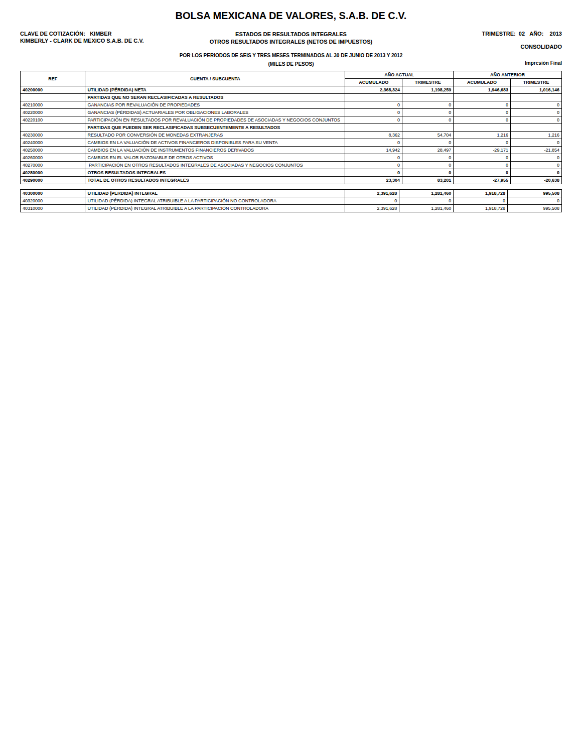BOLSA MEXICANA DE VALORES, S.A.B. DE C.V.
CLAVE DE COTIZACIÓN: KIMBER
KIMBERLY - CLARK DE MEXICO S.A.B. DE C.V.
ESTADOS DE RESULTADOS INTEGRALES
OTROS RESULTADOS INTEGRALES (NETOS DE IMPUESTOS)
TRIMESTRE: 02 AÑO: 2013
CONSOLIDADO
POR LOS PERIODOS DE SEIS Y TRES MESES TERMINADOS AL 30 DE JUNIO DE 2013 Y 2012
(MILES DE PESOS)
Impresión Final
| REF | CUENTA / SUBCUENTA | AÑO ACTUAL | AÑO ANTERIOR |
| --- | --- | --- | --- |
| ACUMULADO | TRIMESTRE | ACUMULADO | TRIMESTRE |
| 40200000 | UTILIDAD (PÉRDIDA) NETA | 2,368,324 | 1,198,259 | 1,946,683 | 1,016,146 |
| | PARTIDAS QUE NO SERAN RECLASIFICADAS A RESULTADOS | | | | |
| 40210000 | GANANCIAS POR REVALUACIÓN DE PROPIEDADES | 0 | 0 | 0 | 0 |
| 40220000 | GANANCIAS (PÉRDIDAS) ACTUARIALES POR OBLIGACIONES LABORALES | 0 | 0 | 0 | 0 |
| 40220100 | PARTICIPACIÓN EN RESULTADOS POR REVALUACIÓN DE PROPIEDADES DE ASOCIADAS Y NEGOCIOS CONJUNTOS | 0 | 0 | 0 | 0 |
| | PARTIDAS QUE PUEDEN SER RECLASIFICADAS SUBSECUENTEMENTE A RESULTADOS | | | | |
| 40230000 | RESULTADO POR CONVERSIÓN DE MONEDAS EXTRANJERAS | 8,362 | 54,704 | 1,216 | 1,216 |
| 40240000 | CAMBIOS EN LA VALUACIÓN DE ACTIVOS FINANCIEROS DISPONIBLES PARA SU VENTA | 0 | 0 | 0 | 0 |
| 40250000 | CAMBIOS EN LA VALUACIÓN DE INSTRUMENTOS FINANCIEROS DERIVADOS | 14,942 | 28,497 | -29,171 | -21,854 |
| 40260000 | CAMBIOS EN EL VALOR RAZONABLE DE OTROS ACTIVOS | 0 | 0 | 0 | 0 |
| 40270000 | PARTICIPACIÓN EN OTROS RESULTADOS INTEGRALES DE ASOCIADAS Y NEGOCIOS CONJUNTOS | 0 | 0 | 0 | 0 |
| 40280000 | OTROS RESULTADOS INTEGRALES | 0 | 0 | 0 | 0 |
| 40290000 | TOTAL DE OTROS RESULTADOS INTEGRALES | 23,304 | 83,201 | -27,955 | -20,638 |
| 40300000 | UTILIDAD (PÉRDIDA) INTEGRAL | 2,391,628 | 1,281,460 | 1,918,728 | 995,508 |
| 40320000 | UTILIDAD (PÉRDIDA) INTEGRAL ATRIBUIBLE A LA PARTICIPACIÓN NO CONTROLADORA | 0 | 0 | 0 | 0 |
| 40310000 | UTILIDAD (PÉRDIDA) INTEGRAL ATRIBUIBLE A LA PARTICIPACIÓN CONTROLADORA | 2,391,628 | 1,281,460 | 1,918,728 | 995,508 |